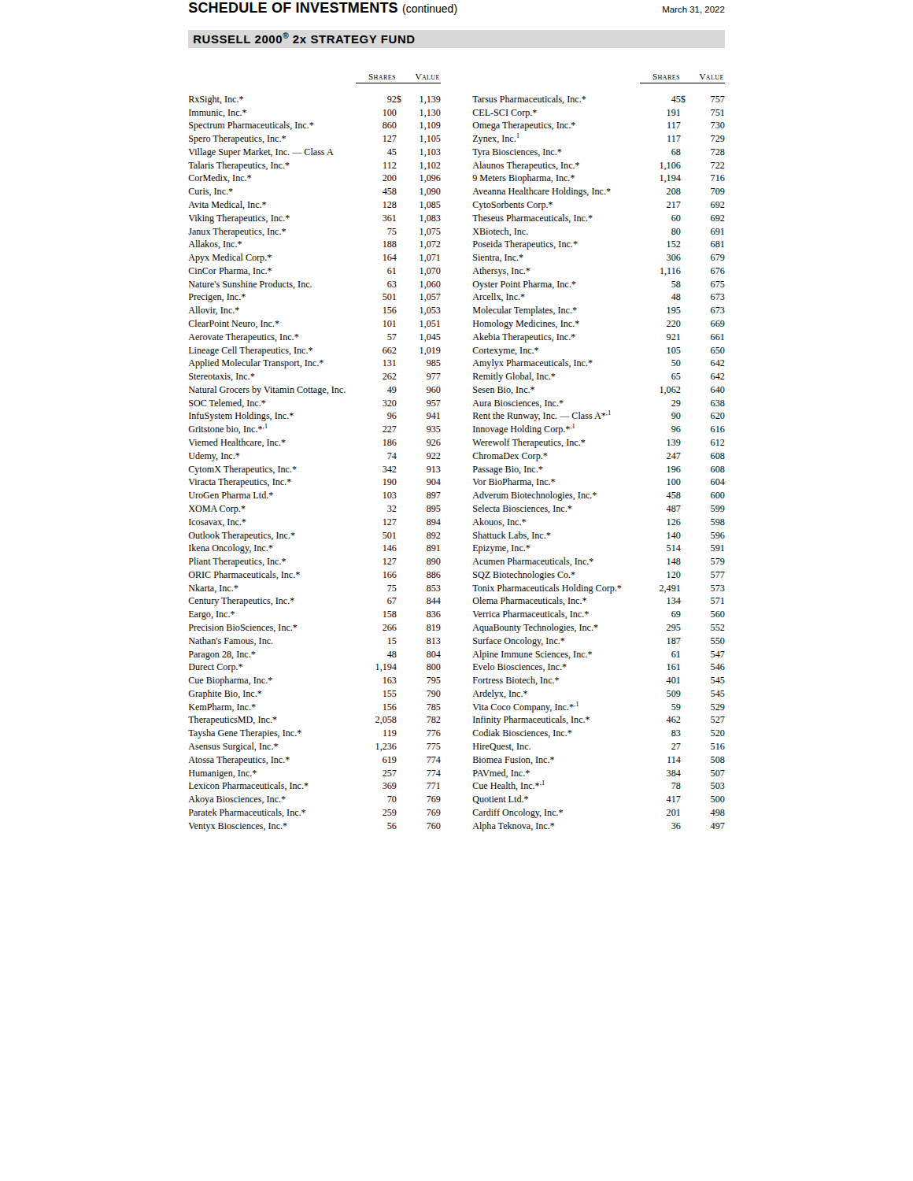SCHEDULE OF INVESTMENTS (continued)
March 31, 2022
RUSSELL 2000® 2x STRATEGY FUND
| | Shares | Value |
| --- | --- | --- |
| RxSight, Inc.* | 92 | $ | 1,139 |
| Immunic, Inc.* | 100 | | 1,130 |
| Spectrum Pharmaceuticals, Inc.* | 860 | | 1,109 |
| Spero Therapeutics, Inc.* | 127 | | 1,105 |
| Village Super Market, Inc. — Class A | 45 | | 1,103 |
| Talaris Therapeutics, Inc.* | 112 | | 1,102 |
| CorMedix, Inc.* | 200 | | 1,096 |
| Curis, Inc.* | 458 | | 1,090 |
| Avita Medical, Inc.* | 128 | | 1,085 |
| Viking Therapeutics, Inc.* | 361 | | 1,083 |
| Janux Therapeutics, Inc.* | 75 | | 1,075 |
| Allakos, Inc.* | 188 | | 1,072 |
| Apyx Medical Corp.* | 164 | | 1,071 |
| CinCor Pharma, Inc.* | 61 | | 1,070 |
| Nature's Sunshine Products, Inc. | 63 | | 1,060 |
| Precigen, Inc.* | 501 | | 1,057 |
| Allovir, Inc.* | 156 | | 1,053 |
| ClearPoint Neuro, Inc.* | 101 | | 1,051 |
| Aerovate Therapeutics, Inc.* | 57 | | 1,045 |
| Lineage Cell Therapeutics, Inc.* | 662 | | 1,019 |
| Applied Molecular Transport, Inc.* | 131 | | 985 |
| Stereotaxis, Inc.* | 262 | | 977 |
| Natural Grocers by Vitamin Cottage, Inc. | 49 | | 960 |
| SOC Telemed, Inc.* | 320 | | 957 |
| InfuSystem Holdings, Inc.* | 96 | | 941 |
| Gritstone bio, Inc.* ,1 | 227 | | 935 |
| Viemed Healthcare, Inc.* | 186 | | 926 |
| Udemy, Inc.* | 74 | | 922 |
| CytomX Therapeutics, Inc.* | 342 | | 913 |
| Viracta Therapeutics, Inc.* | 190 | | 904 |
| UroGen Pharma Ltd.* | 103 | | 897 |
| XOMA Corp.* | 32 | | 895 |
| Icosavax, Inc.* | 127 | | 894 |
| Outlook Therapeutics, Inc.* | 501 | | 892 |
| Ikena Oncology, Inc.* | 146 | | 891 |
| Pliant Therapeutics, Inc.* | 127 | | 890 |
| ORIC Pharmaceuticals, Inc.* | 166 | | 886 |
| Nkarta, Inc.* | 75 | | 853 |
| Century Therapeutics, Inc.* | 67 | | 844 |
| Eargo, Inc.* | 158 | | 836 |
| Precision BioSciences, Inc.* | 266 | | 819 |
| Nathan's Famous, Inc. | 15 | | 813 |
| Paragon 28, Inc.* | 48 | | 804 |
| Durect Corp.* | 1,194 | | 800 |
| Cue Biopharma, Inc.* | 163 | | 795 |
| Graphite Bio, Inc.* | 155 | | 790 |
| KemPharm, Inc.* | 156 | | 785 |
| TherapeuticsMD, Inc.* | 2,058 | | 782 |
| Taysha Gene Therapies, Inc.* | 119 | | 776 |
| Asensus Surgical, Inc.* | 1,236 | | 775 |
| Atossa Therapeutics, Inc.* | 619 | | 774 |
| Humanigen, Inc.* | 257 | | 774 |
| Lexicon Pharmaceuticals, Inc.* | 369 | | 771 |
| Akoya Biosciences, Inc.* | 70 | | 769 |
| Paratek Pharmaceuticals, Inc.* | 259 | | 769 |
| Ventyx Biosciences, Inc.* | 56 | | 760 |
| | Shares | Value |
| --- | --- | --- |
| Tarsus Pharmaceuticals, Inc.* | 45 | $ | 757 |
| CEL-SCI Corp.* | 191 | | 751 |
| Omega Therapeutics, Inc.* | 117 | | 730 |
| Zynex, Inc. 1 | 117 | | 729 |
| Tyra Biosciences, Inc.* | 68 | | 728 |
| Alaunos Therapeutics, Inc.* | 1,106 | | 722 |
| 9 Meters Biopharma, Inc.* | 1,194 | | 716 |
| Aveanna Healthcare Holdings, Inc.* | 208 | | 709 |
| CytoSorbents Corp.* | 217 | | 692 |
| Theseus Pharmaceuticals, Inc.* | 60 | | 692 |
| XBiotech, Inc. | 80 | | 691 |
| Poseida Therapeutics, Inc.* | 152 | | 681 |
| Sientra, Inc.* | 306 | | 679 |
| Athersys, Inc.* | 1,116 | | 676 |
| Oyster Point Pharma, Inc.* | 58 | | 675 |
| Arcellx, Inc.* | 48 | | 673 |
| Molecular Templates, Inc.* | 195 | | 673 |
| Homology Medicines, Inc.* | 220 | | 669 |
| Akebia Therapeutics, Inc.* | 921 | | 661 |
| Cortexyme, Inc.* | 105 | | 650 |
| Amylyx Pharmaceuticals, Inc.* | 50 | | 642 |
| Remitly Global, Inc.* | 65 | | 642 |
| Sesen Bio, Inc.* | 1,062 | | 640 |
| Aura Biosciences, Inc.* | 29 | | 638 |
| Rent the Runway, Inc. — Class A* ,1 | 90 | | 620 |
| Innovage Holding Corp.* ,1 | 96 | | 616 |
| Werewolf Therapeutics, Inc.* | 139 | | 612 |
| ChromaDex Corp.* | 247 | | 608 |
| Passage Bio, Inc.* | 196 | | 608 |
| Vor BioPharma, Inc.* | 100 | | 604 |
| Adverum Biotechnologies, Inc.* | 458 | | 600 |
| Selecta Biosciences, Inc.* | 487 | | 599 |
| Akouos, Inc.* | 126 | | 598 |
| Shattuck Labs, Inc.* | 140 | | 596 |
| Epizyme, Inc.* | 514 | | 591 |
| Acumen Pharmaceuticals, Inc.* | 148 | | 579 |
| SQZ Biotechnologies Co.* | 120 | | 577 |
| Tonix Pharmaceuticals Holding Corp.* | 2,491 | | 573 |
| Olema Pharmaceuticals, Inc.* | 134 | | 571 |
| Verrica Pharmaceuticals, Inc.* | 69 | | 560 |
| AquaBounty Technologies, Inc.* | 295 | | 552 |
| Surface Oncology, Inc.* | 187 | | 550 |
| Alpine Immune Sciences, Inc.* | 61 | | 547 |
| Evelo Biosciences, Inc.* | 161 | | 546 |
| Fortress Biotech, Inc.* | 401 | | 545 |
| Ardelyx, Inc.* | 509 | | 545 |
| Vita Coco Company, Inc.* ,1 | 59 | | 529 |
| Infinity Pharmaceuticals, Inc.* | 462 | | 527 |
| Codiak Biosciences, Inc.* | 83 | | 520 |
| HireQuest, Inc. | 27 | | 516 |
| Biomea Fusion, Inc.* | 114 | | 508 |
| PAVmed, Inc.* | 384 | | 507 |
| Cue Health, Inc.* ,1 | 78 | | 503 |
| Quotient Ltd.* | 417 | | 500 |
| Cardiff Oncology, Inc.* | 201 | | 498 |
| Alpha Teknova, Inc.* | 36 | | 497 |